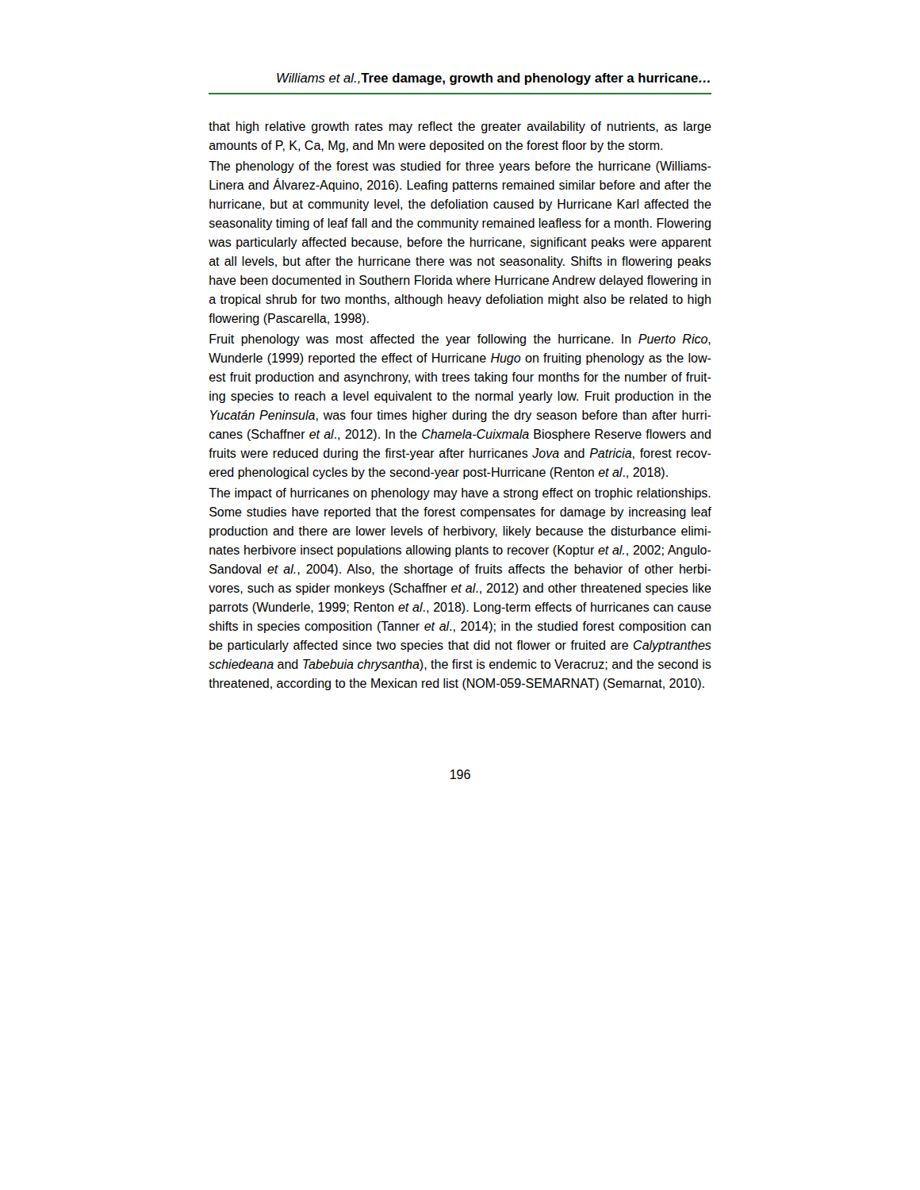Williams et al., Tree damage, growth and phenology after a hurricane…
that high relative growth rates may reflect the greater availability of nutrients, as large amounts of P, K, Ca, Mg, and Mn were deposited on the forest floor by the storm.
The phenology of the forest was studied for three years before the hurricane (Williams-Linera and Álvarez-Aquino, 2016). Leafing patterns remained similar before and after the hurricane, but at community level, the defoliation caused by Hurricane Karl affected the seasonality timing of leaf fall and the community remained leafless for a month. Flowering was particularly affected because, before the hurricane, significant peaks were apparent at all levels, but after the hurricane there was not seasonality. Shifts in flowering peaks have been documented in Southern Florida where Hurricane Andrew delayed flowering in a tropical shrub for two months, although heavy defoliation might also be related to high flowering (Pascarella, 1998).
Fruit phenology was most affected the year following the hurricane. In Puerto Rico, Wunderle (1999) reported the effect of Hurricane Hugo on fruiting phenology as the lowest fruit production and asynchrony, with trees taking four months for the number of fruiting species to reach a level equivalent to the normal yearly low. Fruit production in the Yucatán Peninsula, was four times higher during the dry season before than after hurricanes (Schaffner et al., 2012). In the Chamela-Cuixmala Biosphere Reserve flowers and fruits were reduced during the first-year after hurricanes Jova and Patricia, forest recovered phenological cycles by the second-year post-Hurricane (Renton et al., 2018).
The impact of hurricanes on phenology may have a strong effect on trophic relationships. Some studies have reported that the forest compensates for damage by increasing leaf production and there are lower levels of herbivory, likely because the disturbance eliminates herbivore insect populations allowing plants to recover (Koptur et al., 2002; Angulo-Sandoval et al., 2004). Also, the shortage of fruits affects the behavior of other herbivores, such as spider monkeys (Schaffner et al., 2012) and other threatened species like parrots (Wunderle, 1999; Renton et al., 2018). Long-term effects of hurricanes can cause shifts in species composition (Tanner et al., 2014); in the studied forest composition can be particularly affected since two species that did not flower or fruited are Calyptranthes schiedeana and Tabebuia chrysantha), the first is endemic to Veracruz; and the second is threatened, according to the Mexican red list (NOM-059-SEMARNAT) (Semarnat, 2010).
196